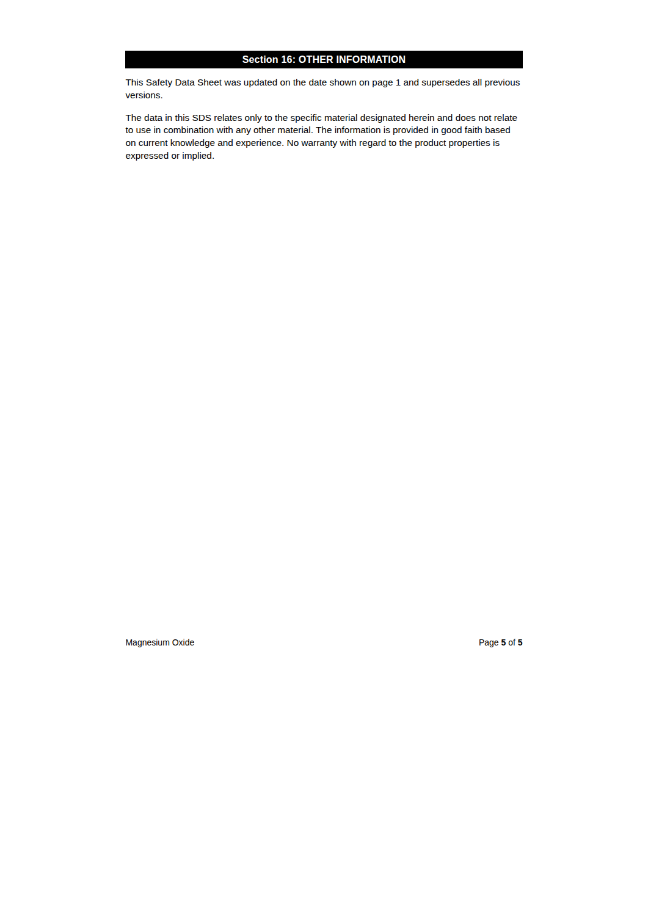Section 16: OTHER INFORMATION
This Safety Data Sheet was updated on the date shown on page 1 and supersedes all previous versions.
The data in this SDS relates only to the specific material designated herein and does not relate to use in combination with any other material. The information is provided in good faith based on current knowledge and experience. No warranty with regard to the product properties is expressed or implied.
Magnesium Oxide
Page 5 of 5